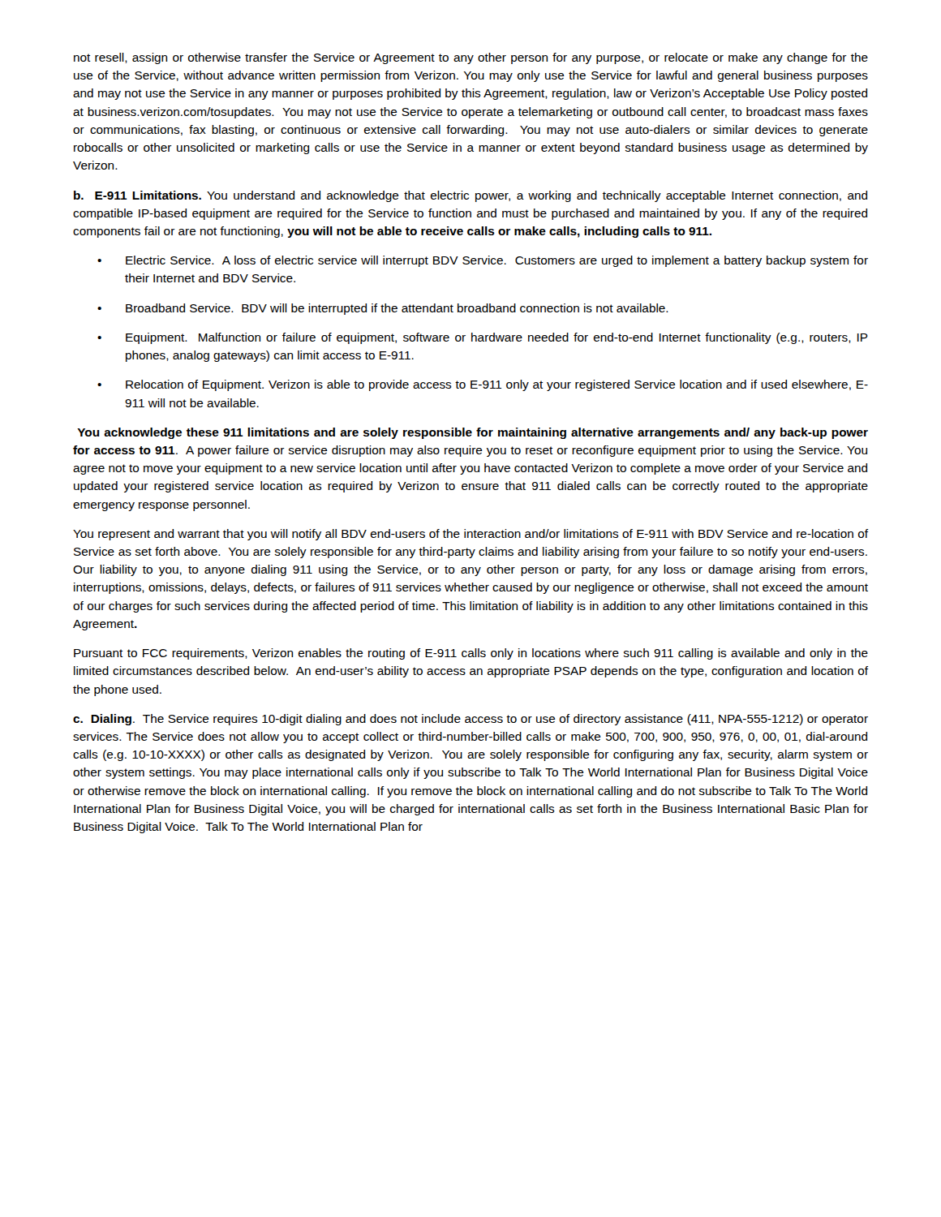not resell, assign or otherwise transfer the Service or Agreement to any other person for any purpose, or relocate or make any change for the use of the Service, without advance written permission from Verizon. You may only use the Service for lawful and general business purposes and may not use the Service in any manner or purposes prohibited by this Agreement, regulation, law or Verizon’s Acceptable Use Policy posted at business.verizon.com/tosupdates. You may not use the Service to operate a telemarketing or outbound call center, to broadcast mass faxes or communications, fax blasting, or continuous or extensive call forwarding. You may not use auto-dialers or similar devices to generate robocalls or other unsolicited or marketing calls or use the Service in a manner or extent beyond standard business usage as determined by Verizon.
b. E-911 Limitations. You understand and acknowledge that electric power, a working and technically acceptable Internet connection, and compatible IP-based equipment are required for the Service to function and must be purchased and maintained by you. If any of the required components fail or are not functioning, you will not be able to receive calls or make calls, including calls to 911.
•
Electric Service. A loss of electric service will interrupt BDV Service. Customers are urged to implement a battery backup system for their Internet and BDV Service.
•
Broadband Service. BDV will be interrupted if the attendant broadband connection is not available.
•
Equipment. Malfunction or failure of equipment, software or hardware needed for end-to-end Internet functionality (e.g., routers, IP phones, analog gateways) can limit access to E-911.
•
Relocation of Equipment. Verizon is able to provide access to E-911 only at your registered Service location and if used elsewhere, E-911 will not be available.
You acknowledge these 911 limitations and are solely responsible for maintaining alternative arrangements and/ any back-up power for access to 911. A power failure or service disruption may also require you to reset or reconfigure equipment prior to using the Service. You agree not to move your equipment to a new service location until after you have contacted Verizon to complete a move order of your Service and updated your registered service location as required by Verizon to ensure that 911 dialed calls can be correctly routed to the appropriate emergency response personnel.
You represent and warrant that you will notify all BDV end-users of the interaction and/or limitations of E-911 with BDV Service and re-location of Service as set forth above. You are solely responsible for any third-party claims and liability arising from your failure to so notify your end-users. Our liability to you, to anyone dialing 911 using the Service, or to any other person or party, for any loss or damage arising from errors, interruptions, omissions, delays, defects, or failures of 911 services whether caused by our negligence or otherwise, shall not exceed the amount of our charges for such services during the affected period of time. This limitation of liability is in addition to any other limitations contained in this Agreement.
Pursuant to FCC requirements, Verizon enables the routing of E-911 calls only in locations where such 911 calling is available and only in the limited circumstances described below. An end-user’s ability to access an appropriate PSAP depends on the type, configuration and location of the phone used.
c. Dialing. The Service requires 10-digit dialing and does not include access to or use of directory assistance (411, NPA-555-1212) or operator services. The Service does not allow you to accept collect or third-number-billed calls or make 500, 700, 900, 950, 976, 0, 00, 01, dial-around calls (e.g. 10-10-XXXX) or other calls as designated by Verizon. You are solely responsible for configuring any fax, security, alarm system or other system settings. You may place international calls only if you subscribe to Talk To The World International Plan for Business Digital Voice or otherwise remove the block on international calling. If you remove the block on international calling and do not subscribe to Talk To The World International Plan for Business Digital Voice, you will be charged for international calls as set forth in the Business International Basic Plan for Business Digital Voice. Talk To The World International Plan for